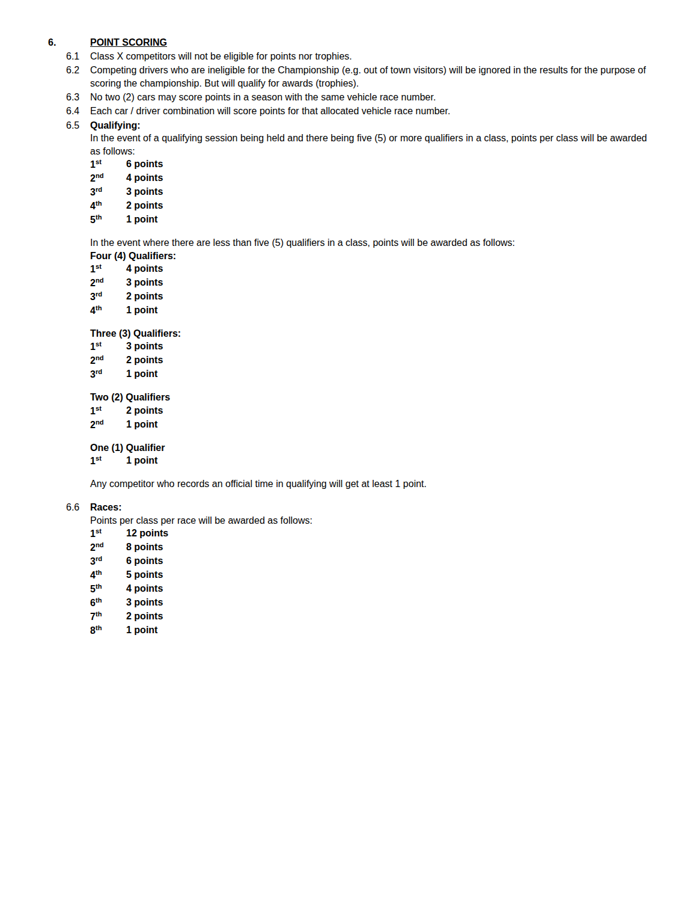6.
POINT SCORING
6.1
Class X competitors will not be eligible for points nor trophies.
6.2
Competing drivers who are ineligible for the Championship (e.g. out of town visitors) will be ignored in the results for the purpose of scoring the championship. But will qualify for awards (trophies).
6.3
No two (2) cars may score points in a season with the same vehicle race number.
6.4
Each car / driver combination will score points for that allocated vehicle race number.
6.5
Qualifying:
In the event of a qualifying session being held and there being five (5) or more qualifiers in a class, points per class will be awarded as follows:
| 1 st | 6 points |
| 2 nd | 4 points |
| 3 rd | 3 points |
| 4 th | 2 points |
| 5 th | 1 point |
In the event where there are less than five (5) qualifiers in a class, points will be awarded as follows:
Four (4) Qualifiers:
| 1 st | 4 points |
| 2 nd | 3 points |
| 3 rd | 2 points |
| 4 th | 1 point |
Three (3) Qualifiers:
| 1 st | 3 points |
| 2 nd | 2 points |
| 3 rd | 1 point |
Two (2) Qualifiers
| 1 st | 2 points |
| 2 nd | 1 point |
One (1) Qualifier
| 1 st | 1 point |
Any competitor who records an official time in qualifying will get at least 1 point.
6.6
Races:
Points per class per race will be awarded as follows:
| 1 st | 12 points |
| 2 nd | 8 points |
| 3 rd | 6 points |
| 4 th | 5 points |
| 5 th | 4 points |
| 6 th | 3 points |
| 7 th | 2 points |
| 8 th | 1 point |